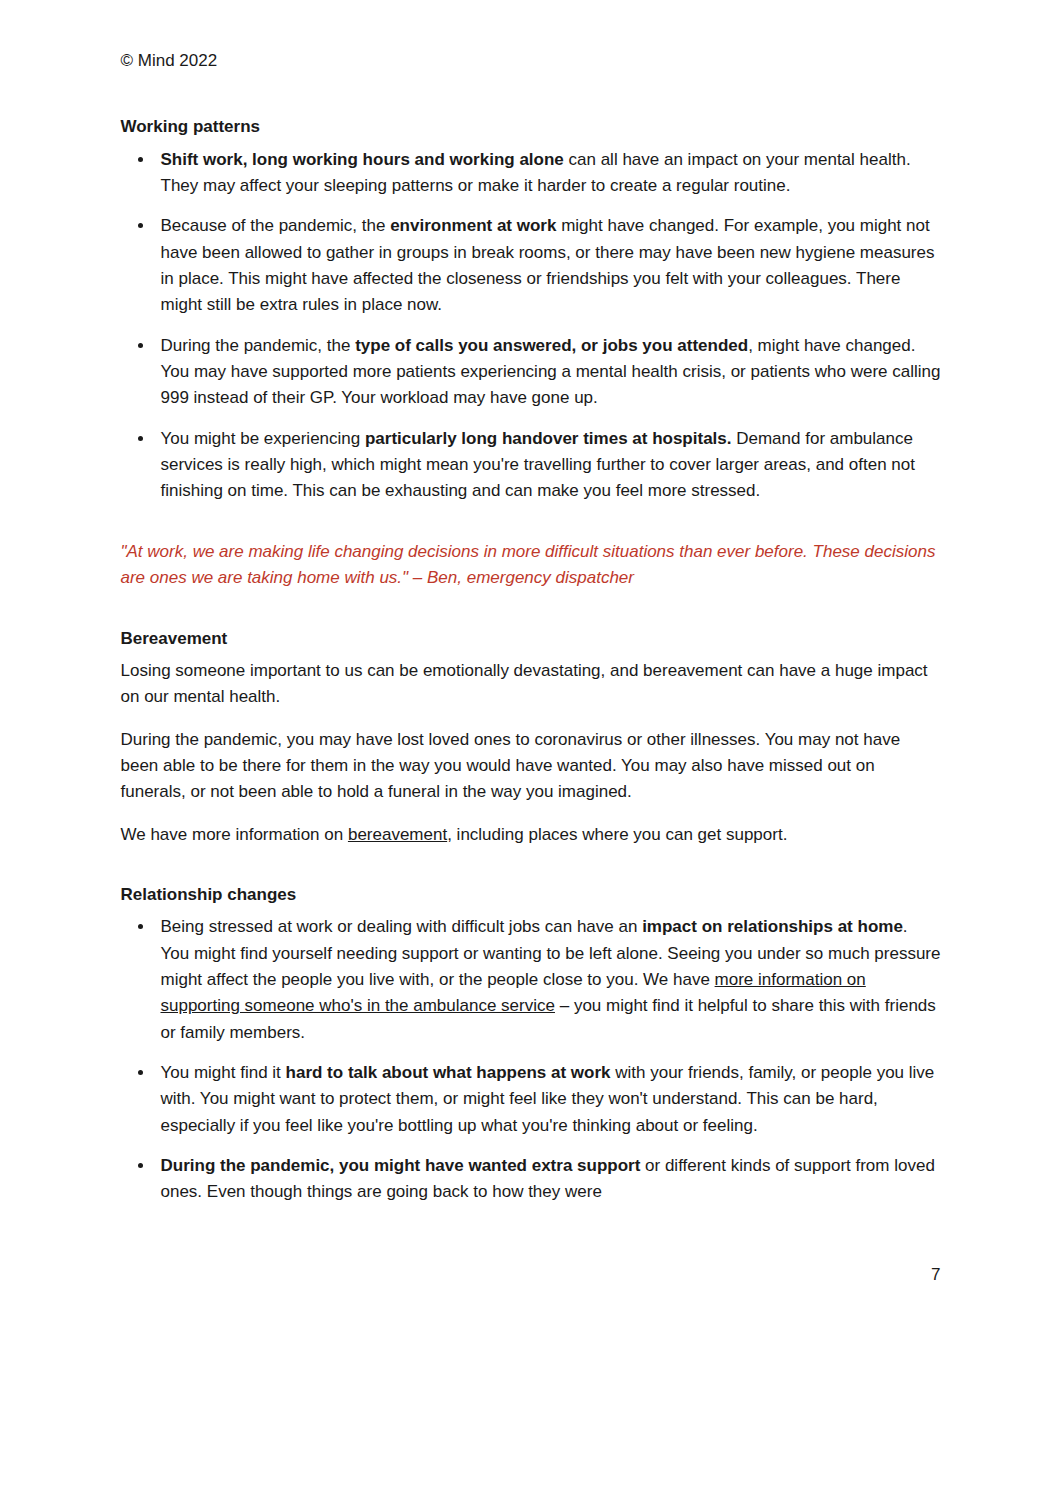© Mind 2022
Working patterns
Shift work, long working hours and working alone can all have an impact on your mental health. They may affect your sleeping patterns or make it harder to create a regular routine.
Because of the pandemic, the environment at work might have changed. For example, you might not have been allowed to gather in groups in break rooms, or there may have been new hygiene measures in place. This might have affected the closeness or friendships you felt with your colleagues. There might still be extra rules in place now.
During the pandemic, the type of calls you answered, or jobs you attended, might have changed. You may have supported more patients experiencing a mental health crisis, or patients who were calling 999 instead of their GP. Your workload may have gone up.
You might be experiencing particularly long handover times at hospitals. Demand for ambulance services is really high, which might mean you're travelling further to cover larger areas, and often not finishing on time. This can be exhausting and can make you feel more stressed.
"At work, we are making life changing decisions in more difficult situations than ever before. These decisions are ones we are taking home with us." – Ben, emergency dispatcher
Bereavement
Losing someone important to us can be emotionally devastating, and bereavement can have a huge impact on our mental health.
During the pandemic, you may have lost loved ones to coronavirus or other illnesses. You may not have been able to be there for them in the way you would have wanted. You may also have missed out on funerals, or not been able to hold a funeral in the way you imagined.
We have more information on bereavement, including places where you can get support.
Relationship changes
Being stressed at work or dealing with difficult jobs can have an impact on relationships at home. You might find yourself needing support or wanting to be left alone. Seeing you under so much pressure might affect the people you live with, or the people close to you. We have more information on supporting someone who's in the ambulance service – you might find it helpful to share this with friends or family members.
You might find it hard to talk about what happens at work with your friends, family, or people you live with. You might want to protect them, or might feel like they won't understand. This can be hard, especially if you feel like you're bottling up what you're thinking about or feeling.
During the pandemic, you might have wanted extra support or different kinds of support from loved ones. Even though things are going back to how they were
7